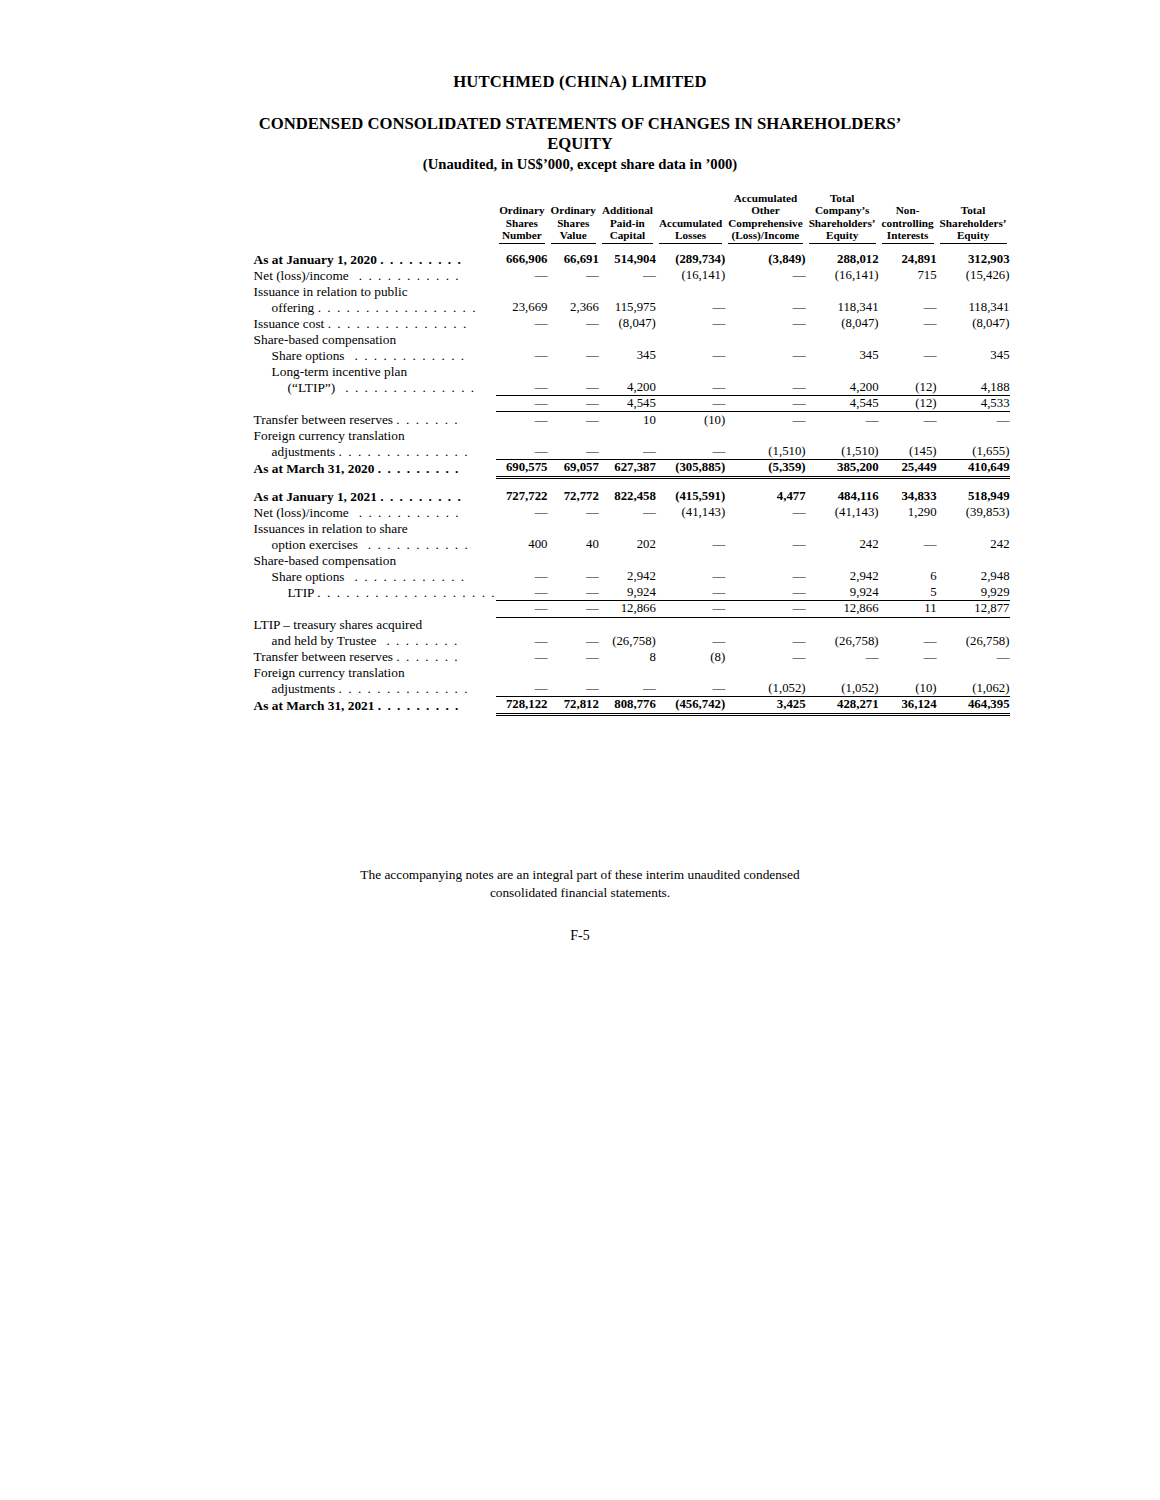HUTCHMED (CHINA) LIMITED
CONDENSED CONSOLIDATED STATEMENTS OF CHANGES IN SHAREHOLDERS’ EQUITY
(Unaudited, in US$’000, except share data in ’000)
| | Ordinary Shares Number | Ordinary Shares Value | Additional Paid-in Capital | Accumulated Losses | Accumulated Other Comprehensive (Loss)/Income | Total Company’s Shareholders’ Equity | Non- controlling Interests | Total Shareholders’ Equity |
| --- | --- | --- | --- | --- | --- | --- | --- | --- |
| As at January 1, 2020 . . . . . . . . . | 666,906 | 66,691 | 514,904 | (289,734) | (3,849) | 288,012 | 24,891 | 312,903 |
| Net (loss)/income . . . . . . . . . . . | — | — | — | (16,141) | — | (16,141) | 715 | (15,426) |
| Issuance in relation to public | | | | | | | | |
| offering . . . . . . . . . . . . . . . . . | 23,669 | 2,366 | 115,975 | — | — | 118,341 | — | 118,341 |
| Issuance cost . . . . . . . . . . . . . . . | — | — | (8,047) | — | — | (8,047) | — | (8,047) |
| Share-based compensation | | | | | | | | |
| Share options . . . . . . . . . . . . | — | — | 345 | — | — | 345 | — | 345 |
| Long-term incentive plan | | | | | | | | |
| (“LTIP”) . . . . . . . . . . . . . . | — | — | 4,200 | — | — | 4,200 | (12) | 4,188 |
| | — | — | 4,545 | — | — | 4,545 | (12) | 4,533 |
| Transfer between reserves . . . . . . . | — | — | 10 | (10) | — | — | — | — |
| Foreign currency translation | | | | | | | | |
| adjustments . . . . . . . . . . . . . . | — | — | — | — | (1,510) | (1,510) | (145) | (1,655) |
| As at March 31, 2020 . . . . . . . . . | 690,575 | 69,057 | 627,387 | (305,885) | (5,359) | 385,200 | 25,449 | 410,649 |
| As at January 1, 2021 . . . . . . . . . | 727,722 | 72,772 | 822,458 | (415,591) | 4,477 | 484,116 | 34,833 | 518,949 |
| Net (loss)/income . . . . . . . . . . . | — | — | — | (41,143) | — | (41,143) | 1,290 | (39,853) |
| Issuances in relation to share | | | | | | | | |
| option exercises . . . . . . . . . . . | 400 | 40 | 202 | — | — | 242 | — | 242 |
| Share-based compensation | | | | | | | | |
| Share options . . . . . . . . . . . . | — | — | 2,942 | — | — | 2,942 | 6 | 2,948 |
| LTIP . . . . . . . . . . . . . . . . . . . | — | — | 9,924 | — | — | 9,924 | 5 | 9,929 |
| | — | — | 12,866 | — | — | 12,866 | 11 | 12,877 |
| LTIP – treasury shares acquired | | | | | | | | |
| and held by Trustee . . . . . . . . | — | — | (26,758) | — | — | (26,758) | — | (26,758) |
| Transfer between reserves . . . . . . . | — | — | 8 | (8) | — | — | — | — |
| Foreign currency translation | | | | | | | | |
| adjustments . . . . . . . . . . . . . . | — | — | — | — | (1,052) | (1,052) | (10) | (1,062) |
| As at March 31, 2021 . . . . . . . . . | 728,122 | 72,812 | 808,776 | (456,742) | 3,425 | 428,271 | 36,124 | 464,395 |
The accompanying notes are an integral part of these interim unaudited condensed
consolidated financial statements.
F-5